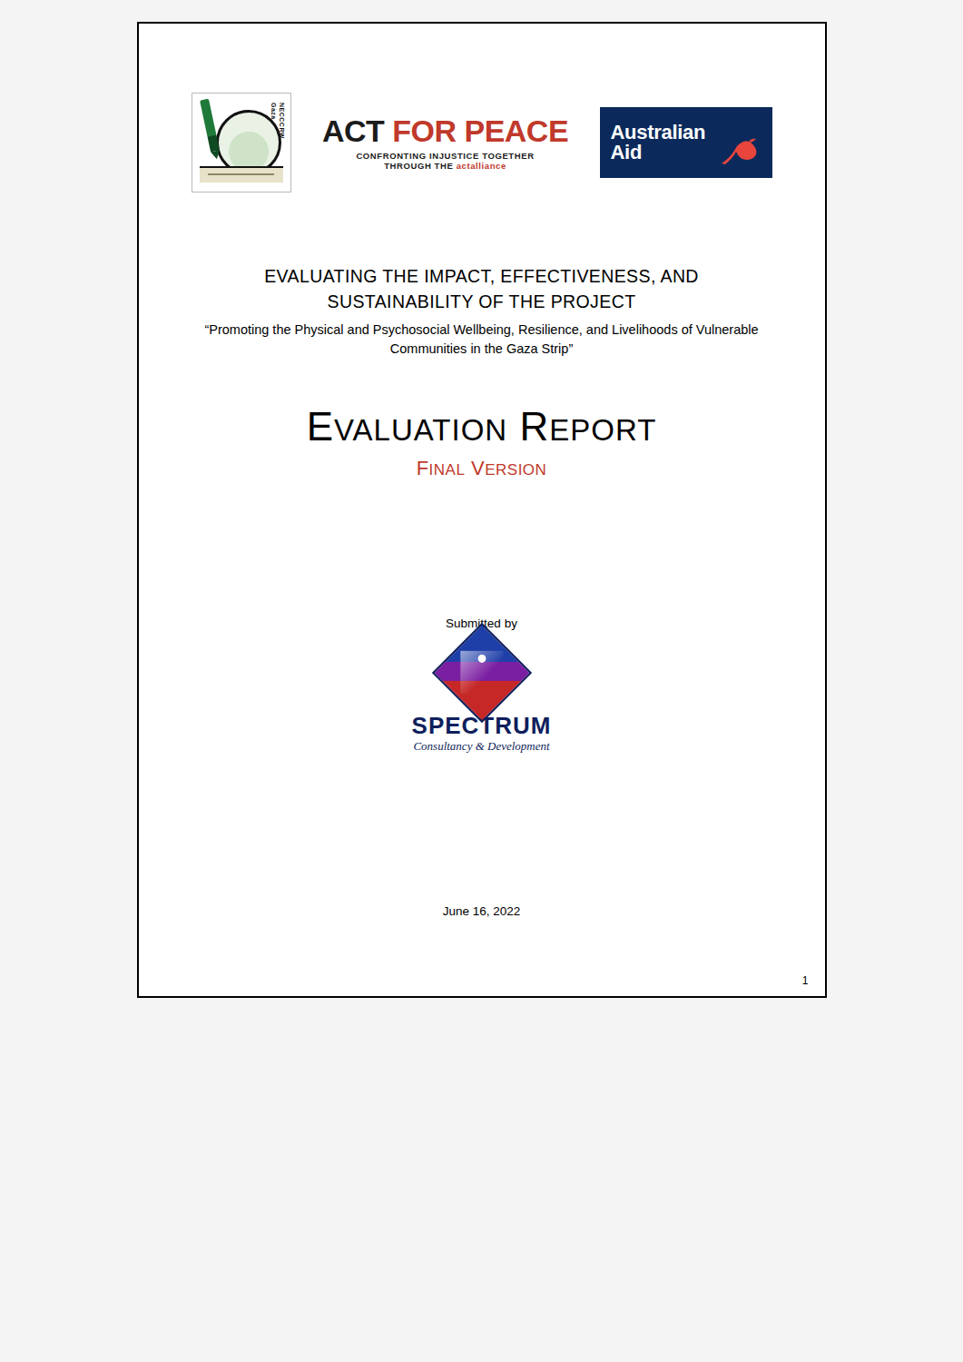NECCCRW
Gaza
ACT FOR PEACE
CONFRONTING INJUSTICE TOGETHER
THROUGH THE actalliance
Australian
Aid
Evaluating the Impact, Effectiveness, and
Sustainability of the Project
“Promoting the Physical and Psychosocial Wellbeing, Resilience, and Livelihoods of Vulnerable Communities in the Gaza Strip”
EVALUATION REPORT
FINAL VERSION
Submitted by
SPECTRUM
Consultancy & Development
June 16, 2022
1